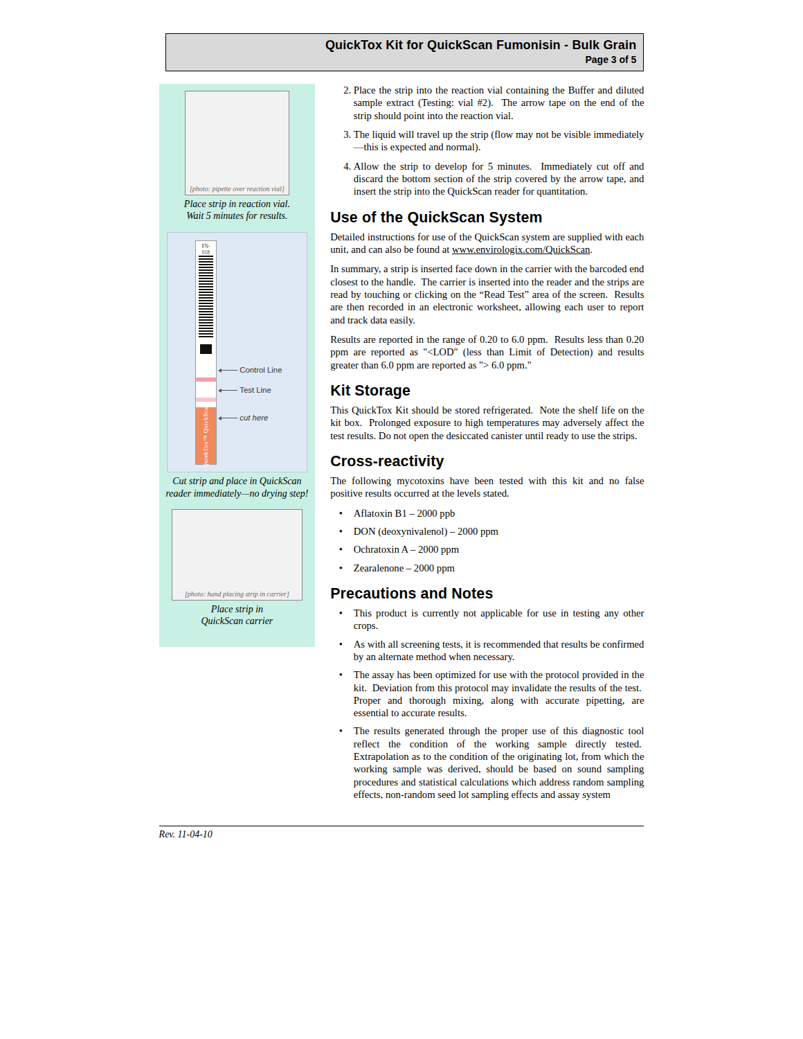QuickTox Kit for QuickScan Fumonisin - Bulk Grain
Page 3 of 5
[photo: pipette over reaction vial]
Place strip in reaction vial.
Wait 5 minutes for results.
FN-018
QuickTox™ QuickScan
↓
Control Line
Test Line
cut here
Cut strip and place in QuickScan reader immediately—no drying step!
[photo: hand placing strip in carrier]
Place strip in
QuickScan carrier
Place the strip into the reaction vial containing the Buffer and diluted sample extract (Testing: vial #2). The arrow tape on the end of the strip should point into the reaction vial.
The liquid will travel up the strip (flow may not be visible immediately—this is expected and normal).
Allow the strip to develop for 5 minutes. Immediately cut off and discard the bottom section of the strip covered by the arrow tape, and insert the strip into the QuickScan reader for quantitation.
Use of the QuickScan System
Detailed instructions for use of the QuickScan system are supplied with each unit, and can also be found at www.envirologix.com/QuickScan.
In summary, a strip is inserted face down in the carrier with the barcoded end closest to the handle. The carrier is inserted into the reader and the strips are read by touching or clicking on the “Read Test” area of the screen. Results are then recorded in an electronic worksheet, allowing each user to report and track data easily.
Results are reported in the range of 0.20 to 6.0 ppm. Results less than 0.20 ppm are reported as "<LOD" (less than Limit of Detection) and results greater than 6.0 ppm are reported as "> 6.0 ppm."
Kit Storage
This QuickTox Kit should be stored refrigerated. Note the shelf life on the kit box. Prolonged exposure to high temperatures may adversely affect the test results. Do not open the desiccated canister until ready to use the strips.
Cross-reactivity
The following mycotoxins have been tested with this kit and no false positive results occurred at the levels stated.
Aflatoxin B1 – 2000 ppb
DON (deoxynivalenol) – 2000 ppm
Ochratoxin A – 2000 ppm
Zearalenone – 2000 ppm
Precautions and Notes
This product is currently not applicable for use in testing any other crops.
As with all screening tests, it is recommended that results be confirmed by an alternate method when necessary.
The assay has been optimized for use with the protocol provided in the kit. Deviation from this protocol may invalidate the results of the test. Proper and thorough mixing, along with accurate pipetting, are essential to accurate results.
The results generated through the proper use of this diagnostic tool reflect the condition of the working sample directly tested. Extrapolation as to the condition of the originating lot, from which the working sample was derived, should be based on sound sampling procedures and statistical calculations which address random sampling effects, non-random seed lot sampling effects and assay system
Rev. 11-04-10